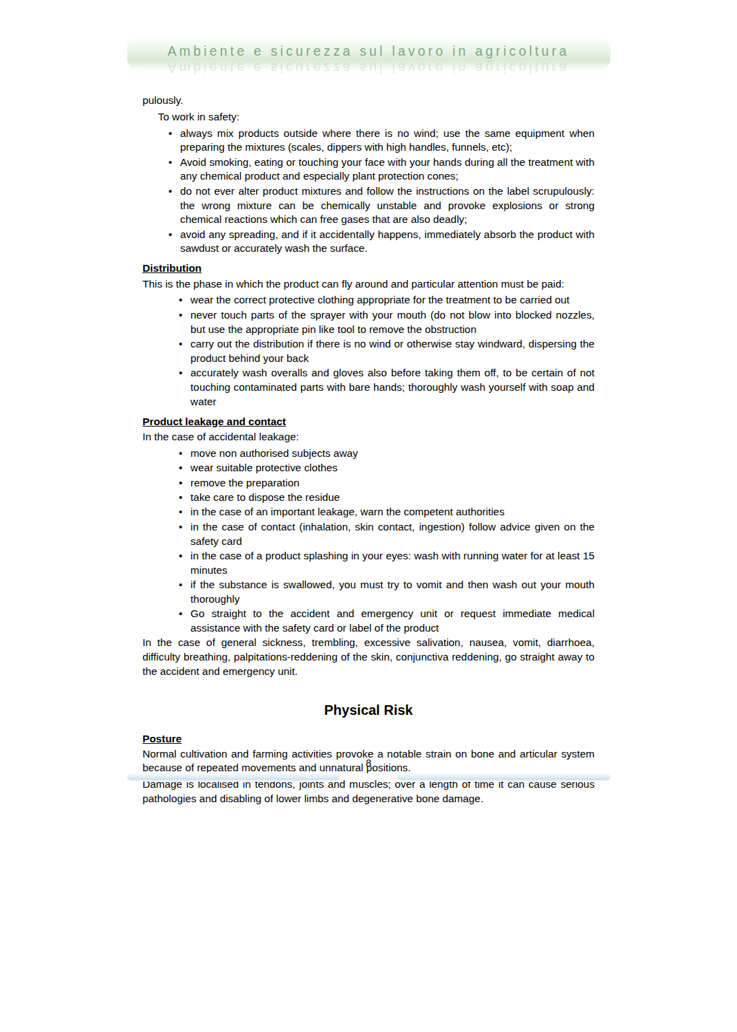Ambiente e sicurezza sul lavoro in agricoltura Ambiente e sicurezza sul lavoro in agricoltura
pulously.
To work in safety:
always mix products outside where there is no wind; use the same equipment when preparing the mixtures (scales, dippers with high handles, funnels, etc);
Avoid smoking, eating or touching your face with your hands during all the treatment with any chemical product and especially plant protection cones;
do not ever alter product mixtures and follow the instructions on the label scrupulously: the wrong mixture can be chemically unstable and provoke explosions or strong chemical reactions which can free gases that are also deadly;
avoid any spreading, and if it accidentally happens, immediately absorb the product with sawdust or accurately wash the surface.
Distribution
This is the phase in which the product can fly around and particular attention must be paid:
wear the correct protective clothing appropriate for the treatment to be carried out
never touch parts of the sprayer with your mouth (do not blow into blocked nozzles, but use the appropriate pin like tool to remove the obstruction
carry out the distribution if there is no wind or otherwise stay windward, dispersing the product behind your back
accurately wash overalls and gloves also before taking them off, to be certain of not touching contaminated parts with bare hands; thoroughly wash yourself with soap and water
Product leakage and contact
In the case of accidental leakage:
move non authorised subjects away
wear suitable protective clothes
remove the preparation
take care to dispose the residue
in the case of an important leakage, warn the competent authorities
in the case of contact (inhalation, skin contact, ingestion) follow advice given on the safety card
in the case of a product splashing in your eyes: wash with running water for at least 15 minutes
if the substance is swallowed, you must try to vomit and then wash out your mouth thoroughly
Go straight to the accident and emergency unit or request immediate medical assistance with the safety card or label of the product
In the case of general sickness, trembling, excessive salivation, nausea, vomit, diarrhoea, difficulty breathing, palpitations-reddening of the skin, conjunctiva reddening, go straight away to the accident and emergency unit.
Physical Risk
Posture
Normal cultivation and farming activities provoke a notable strain on bone and articular system because of repeated movements and unnatural positions.
Damage is localised in tendons, joints and muscles; over a length of time it can cause serious pathologies and disabling of lower limbs and degenerative bone damage.
8